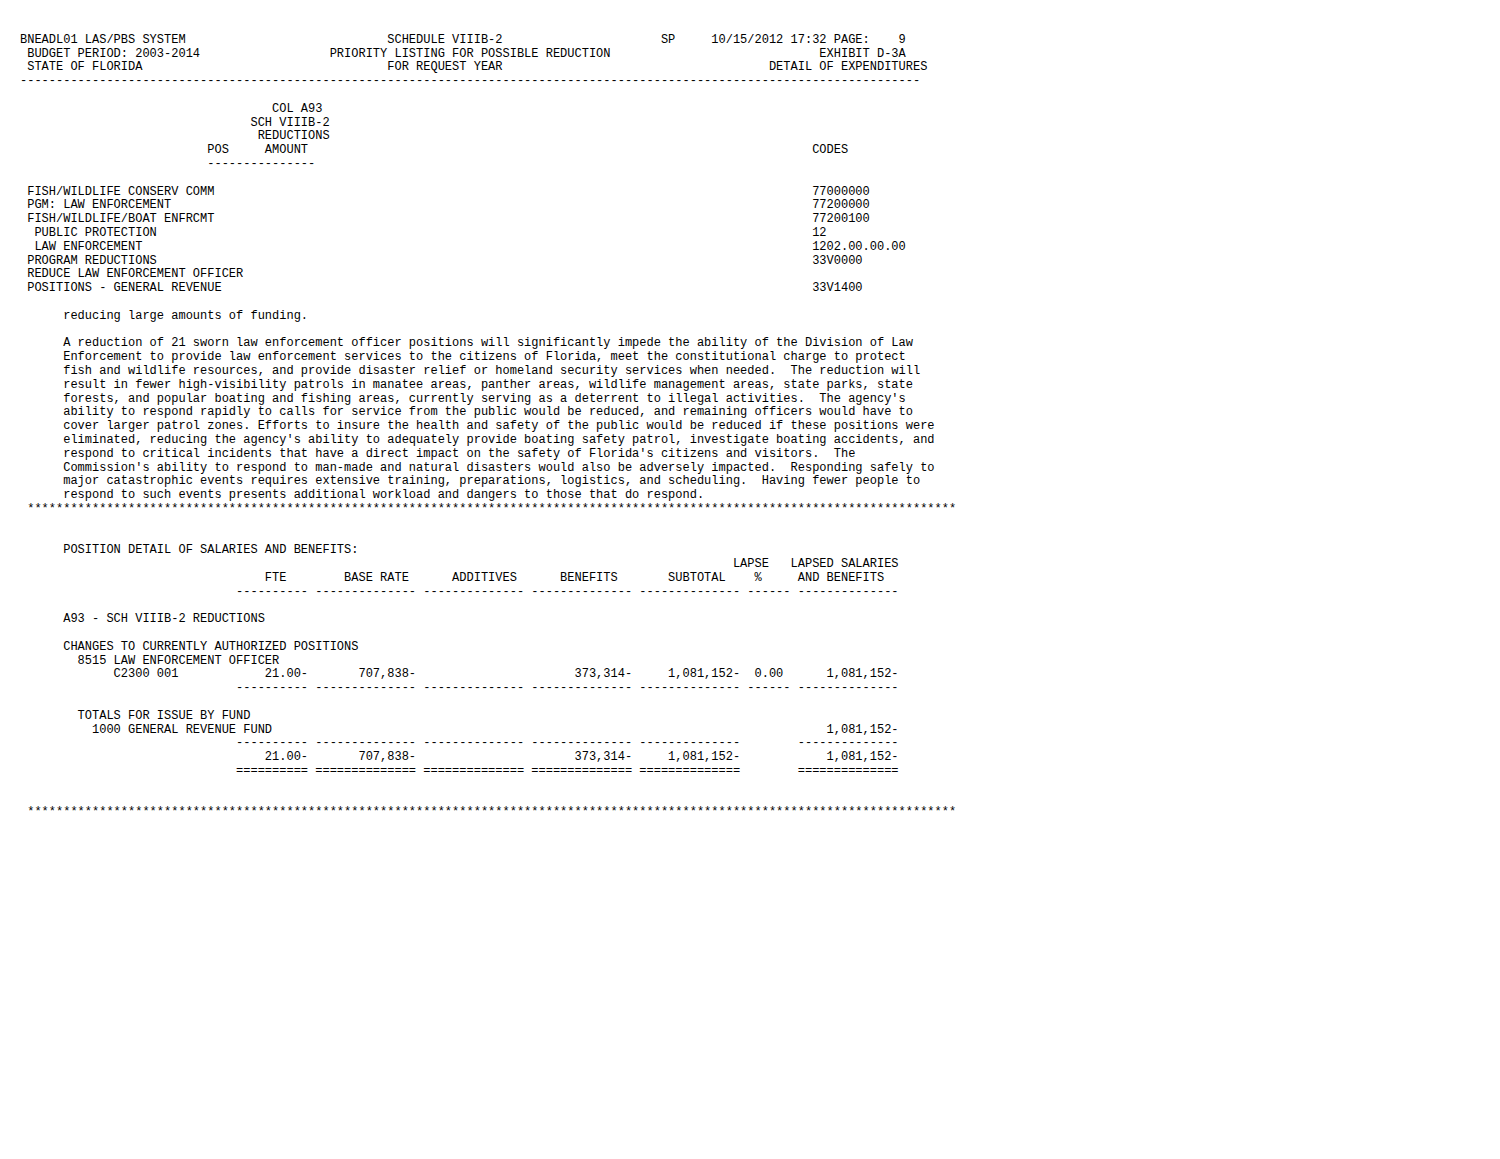BNEADL01 LAS/PBS SYSTEM SCHEDULE VIIIB-2 SP 10/15/2012 17:32 PAGE: 9 BUDGET PERIOD: 2003-2014 PRIORITY LISTING FOR POSSIBLE REDUCTION EXHIBIT D-3A STATE OF FLORIDA FOR REQUEST YEAR DETAIL OF EXPENDITURES ----------------------------------------------------------------------------------------------------------------------------- COL A93 SCH VIIIB-2 REDUCTIONS POS AMOUNT CODES --------------- FISH/WILDLIFE CONSERV COMM 77000000 PGM: LAW ENFORCEMENT 77200000 FISH/WILDLIFE/BOAT ENFRCMT 77200100 PUBLIC PROTECTION 12 LAW ENFORCEMENT 1202.00.00.00 PROGRAM REDUCTIONS 33V0000 REDUCE LAW ENFORCEMENT OFFICER POSITIONS - GENERAL REVENUE 33V1400 reducing large amounts of funding. A reduction of 21 sworn law enforcement officer positions will significantly impede the ability of the Division of Law Enforcement to provide law enforcement services to the citizens of Florida, meet the constitutional charge to protect fish and wildlife resources, and provide disaster relief or homeland security services when needed. The reduction will result in fewer high-visibility patrols in manatee areas, panther areas, wildlife management areas, state parks, state forests, and popular boating and fishing areas, currently serving as a deterrent to illegal activities. The agency's ability to respond rapidly to calls for service from the public would be reduced, and remaining officers would have to cover larger patrol zones. Efforts to insure the health and safety of the public would be reduced if these positions were eliminated, reducing the agency's ability to adequately provide boating safety patrol, investigate boating accidents, and respond to critical incidents that have a direct impact on the safety of Florida's citizens and visitors. The Commission's ability to respond to man-made and natural disasters would also be adversely impacted. Responding safely to major catastrophic events requires extensive training, preparations, logistics, and scheduling. Having fewer people to respond to such events presents additional workload and dangers to those that do respond. ********************************************************************************************************************************* POSITION DETAIL OF SALARIES AND BENEFITS: LAPSE LAPSED SALARIES FTE BASE RATE ADDITIVES BENEFITS SUBTOTAL % AND BENEFITS ---------- -------------- -------------- -------------- -------------- ------ -------------- A93 - SCH VIIIB-2 REDUCTIONS CHANGES TO CURRENTLY AUTHORIZED POSITIONS 8515 LAW ENFORCEMENT OFFICER C2300 001 21.00- 707,838- 373,314- 1,081,152- 0.00 1,081,152- ---------- -------------- -------------- -------------- -------------- ------ -------------- TOTALS FOR ISSUE BY FUND 1000 GENERAL REVENUE FUND 1,081,152- ---------- -------------- -------------- -------------- -------------- -------------- 21.00- 707,838- 373,314- 1,081,152- 1,081,152- ========== ============== ============== ============== ============== ============== *********************************************************************************************************************************